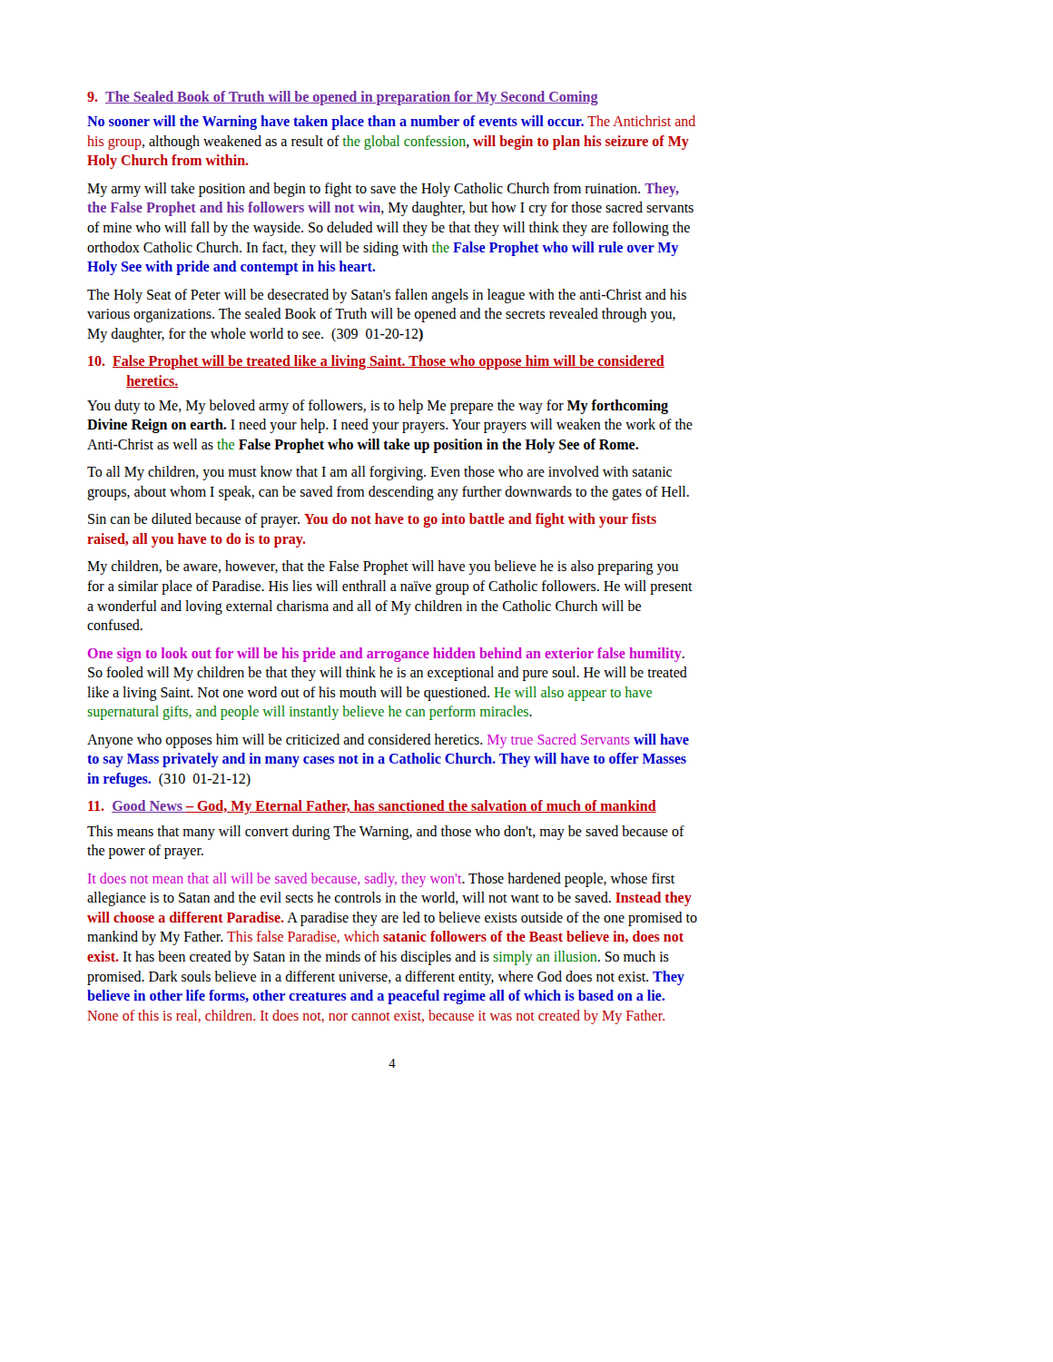9. The Sealed Book of Truth will be opened in preparation for My Second Coming
No sooner will the Warning have taken place than a number of events will occur. The Antichrist and his group, although weakened as a result of the global confession, will begin to plan his seizure of My Holy Church from within.
My army will take position and begin to fight to save the Holy Catholic Church from ruination. They, the False Prophet and his followers will not win, My daughter, but how I cry for those sacred servants of mine who will fall by the wayside. So deluded will they be that they will think they are following the orthodox Catholic Church. In fact, they will be siding with the False Prophet who will rule over My Holy See with pride and contempt in his heart.
The Holy Seat of Peter will be desecrated by Satan's fallen angels in league with the anti-Christ and his various organizations. The sealed Book of Truth will be opened and the secrets revealed through you, My daughter, for the whole world to see. (309 01-20-12)
10. False Prophet will be treated like a living Saint. Those who oppose him will be considered heretics.
You duty to Me, My beloved army of followers, is to help Me prepare the way for My forthcoming Divine Reign on earth. I need your help. I need your prayers. Your prayers will weaken the work of the Anti-Christ as well as the False Prophet who will take up position in the Holy See of Rome.
To all My children, you must know that I am all forgiving. Even those who are involved with satanic groups, about whom I speak, can be saved from descending any further downwards to the gates of Hell.
Sin can be diluted because of prayer. You do not have to go into battle and fight with your fists raised, all you have to do is to pray.
My children, be aware, however, that the False Prophet will have you believe he is also preparing you for a similar place of Paradise. His lies will enthrall a naïve group of Catholic followers. He will present a wonderful and loving external charisma and all of My children in the Catholic Church will be confused.
One sign to look out for will be his pride and arrogance hidden behind an exterior false humility. So fooled will My children be that they will think he is an exceptional and pure soul. He will be treated like a living Saint. Not one word out of his mouth will be questioned. He will also appear to have supernatural gifts, and people will instantly believe he can perform miracles.
Anyone who opposes him will be criticized and considered heretics. My true Sacred Servants will have to say Mass privately and in many cases not in a Catholic Church. They will have to offer Masses in refuges. (310 01-21-12)
11. Good News – God, My Eternal Father, has sanctioned the salvation of much of mankind
This means that many will convert during The Warning, and those who don't, may be saved because of the power of prayer.
It does not mean that all will be saved because, sadly, they won't. Those hardened people, whose first allegiance is to Satan and the evil sects he controls in the world, will not want to be saved. Instead they will choose a different Paradise. A paradise they are led to believe exists outside of the one promised to mankind by My Father. This false Paradise, which satanic followers of the Beast believe in, does not exist. It has been created by Satan in the minds of his disciples and is simply an illusion. So much is promised. Dark souls believe in a different universe, a different entity, where God does not exist. They believe in other life forms, other creatures and a peaceful regime all of which is based on a lie. None of this is real, children. It does not, nor cannot exist, because it was not created by My Father.
4